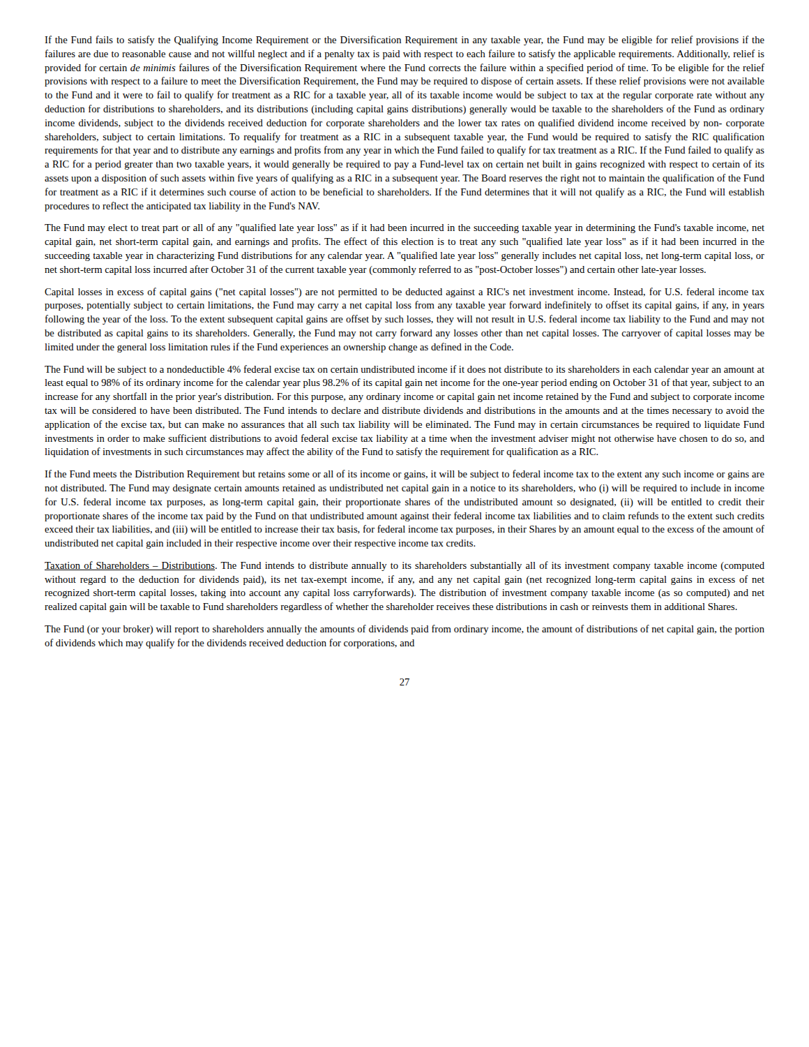If the Fund fails to satisfy the Qualifying Income Requirement or the Diversification Requirement in any taxable year, the Fund may be eligible for relief provisions if the failures are due to reasonable cause and not willful neglect and if a penalty tax is paid with respect to each failure to satisfy the applicable requirements. Additionally, relief is provided for certain de minimis failures of the Diversification Requirement where the Fund corrects the failure within a specified period of time. To be eligible for the relief provisions with respect to a failure to meet the Diversification Requirement, the Fund may be required to dispose of certain assets. If these relief provisions were not available to the Fund and it were to fail to qualify for treatment as a RIC for a taxable year, all of its taxable income would be subject to tax at the regular corporate rate without any deduction for distributions to shareholders, and its distributions (including capital gains distributions) generally would be taxable to the shareholders of the Fund as ordinary income dividends, subject to the dividends received deduction for corporate shareholders and the lower tax rates on qualified dividend income received by non- corporate shareholders, subject to certain limitations. To requalify for treatment as a RIC in a subsequent taxable year, the Fund would be required to satisfy the RIC qualification requirements for that year and to distribute any earnings and profits from any year in which the Fund failed to qualify for tax treatment as a RIC. If the Fund failed to qualify as a RIC for a period greater than two taxable years, it would generally be required to pay a Fund-level tax on certain net built in gains recognized with respect to certain of its assets upon a disposition of such assets within five years of qualifying as a RIC in a subsequent year. The Board reserves the right not to maintain the qualification of the Fund for treatment as a RIC if it determines such course of action to be beneficial to shareholders. If the Fund determines that it will not qualify as a RIC, the Fund will establish procedures to reflect the anticipated tax liability in the Fund's NAV.
The Fund may elect to treat part or all of any "qualified late year loss" as if it had been incurred in the succeeding taxable year in determining the Fund's taxable income, net capital gain, net short-term capital gain, and earnings and profits. The effect of this election is to treat any such "qualified late year loss" as if it had been incurred in the succeeding taxable year in characterizing Fund distributions for any calendar year. A "qualified late year loss" generally includes net capital loss, net long-term capital loss, or net short-term capital loss incurred after October 31 of the current taxable year (commonly referred to as "post-October losses") and certain other late-year losses.
Capital losses in excess of capital gains ("net capital losses") are not permitted to be deducted against a RIC's net investment income. Instead, for U.S. federal income tax purposes, potentially subject to certain limitations, the Fund may carry a net capital loss from any taxable year forward indefinitely to offset its capital gains, if any, in years following the year of the loss. To the extent subsequent capital gains are offset by such losses, they will not result in U.S. federal income tax liability to the Fund and may not be distributed as capital gains to its shareholders. Generally, the Fund may not carry forward any losses other than net capital losses. The carryover of capital losses may be limited under the general loss limitation rules if the Fund experiences an ownership change as defined in the Code.
The Fund will be subject to a nondeductible 4% federal excise tax on certain undistributed income if it does not distribute to its shareholders in each calendar year an amount at least equal to 98% of its ordinary income for the calendar year plus 98.2% of its capital gain net income for the one-year period ending on October 31 of that year, subject to an increase for any shortfall in the prior year's distribution. For this purpose, any ordinary income or capital gain net income retained by the Fund and subject to corporate income tax will be considered to have been distributed. The Fund intends to declare and distribute dividends and distributions in the amounts and at the times necessary to avoid the application of the excise tax, but can make no assurances that all such tax liability will be eliminated. The Fund may in certain circumstances be required to liquidate Fund investments in order to make sufficient distributions to avoid federal excise tax liability at a time when the investment adviser might not otherwise have chosen to do so, and liquidation of investments in such circumstances may affect the ability of the Fund to satisfy the requirement for qualification as a RIC.
If the Fund meets the Distribution Requirement but retains some or all of its income or gains, it will be subject to federal income tax to the extent any such income or gains are not distributed. The Fund may designate certain amounts retained as undistributed net capital gain in a notice to its shareholders, who (i) will be required to include in income for U.S. federal income tax purposes, as long-term capital gain, their proportionate shares of the undistributed amount so designated, (ii) will be entitled to credit their proportionate shares of the income tax paid by the Fund on that undistributed amount against their federal income tax liabilities and to claim refunds to the extent such credits exceed their tax liabilities, and (iii) will be entitled to increase their tax basis, for federal income tax purposes, in their Shares by an amount equal to the excess of the amount of undistributed net capital gain included in their respective income over their respective income tax credits.
Taxation of Shareholders – Distributions. The Fund intends to distribute annually to its shareholders substantially all of its investment company taxable income (computed without regard to the deduction for dividends paid), its net tax-exempt income, if any, and any net capital gain (net recognized long-term capital gains in excess of net recognized short-term capital losses, taking into account any capital loss carryforwards). The distribution of investment company taxable income (as so computed) and net realized capital gain will be taxable to Fund shareholders regardless of whether the shareholder receives these distributions in cash or reinvests them in additional Shares.
The Fund (or your broker) will report to shareholders annually the amounts of dividends paid from ordinary income, the amount of distributions of net capital gain, the portion of dividends which may qualify for the dividends received deduction for corporations, and
27